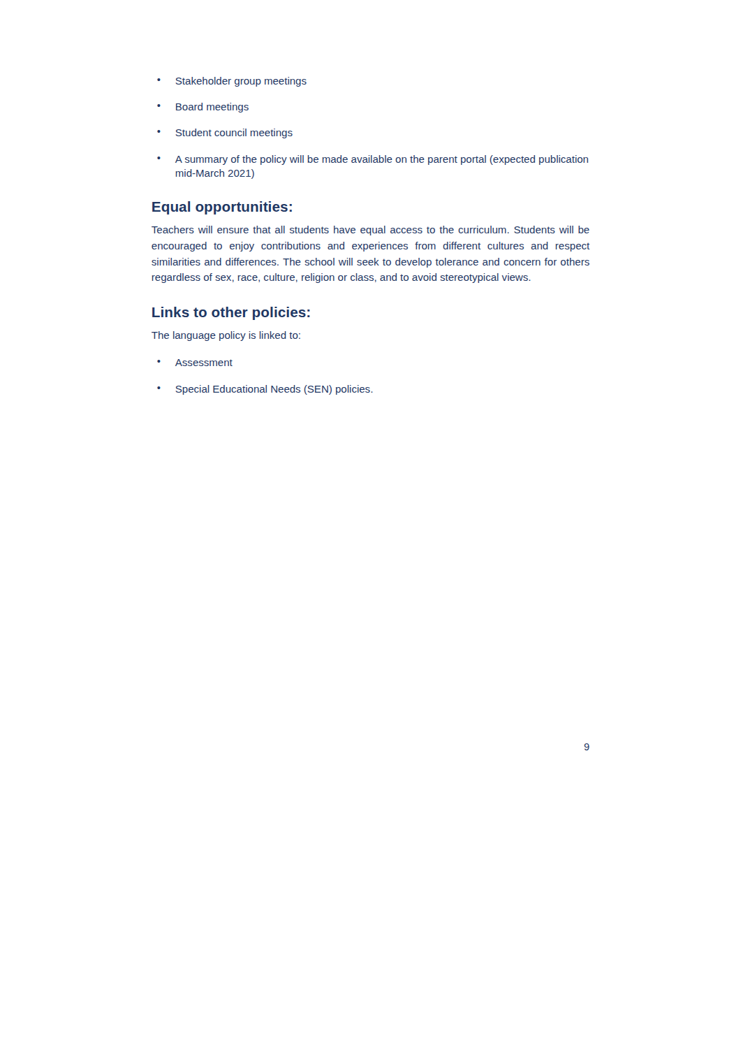Stakeholder group meetings
Board meetings
Student council meetings
A summary of the policy will be made available on the parent portal (expected publication mid-March 2021)
Equal opportunities:
Teachers will ensure that all students have equal access to the curriculum. Students will be encouraged to enjoy contributions and experiences from different cultures and respect similarities and differences. The school will seek to develop tolerance and concern for others regardless of sex, race, culture, religion or class, and to avoid stereotypical views.
Links to other policies:
The language policy is linked to:
Assessment
Special Educational Needs (SEN) policies.
9